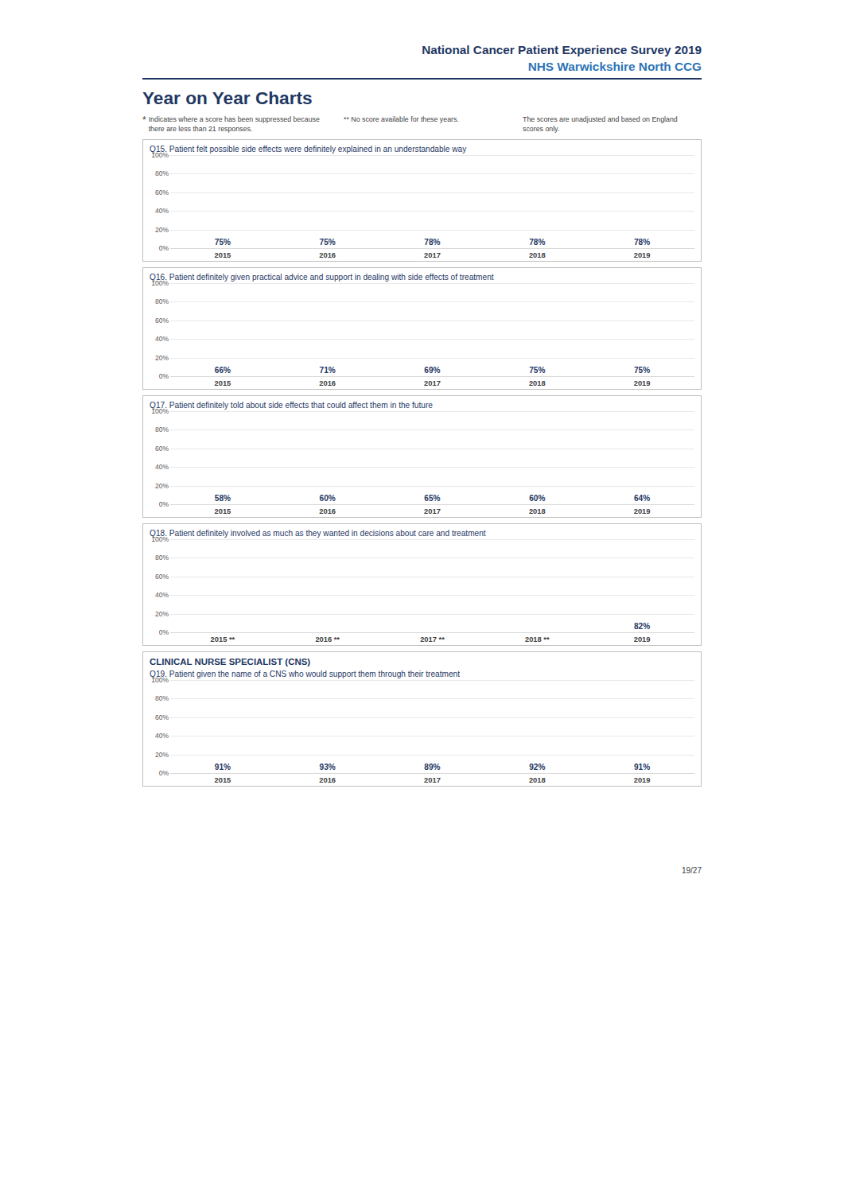National Cancer Patient Experience Survey 2019
NHS Warwickshire North CCG
Year on Year Charts
*Indicates where a score has been suppressed because there are less than 21 responses.
** No score available for these years.
The scores are unadjusted and based on England scores only.
Q15. Patient felt possible side effects were definitely explained in an understandable way
100%
80%
60%
40%
20%
0%
75%
75%
78%
78%
78%
2015
2016
2017
2018
2019
Q16. Patient definitely given practical advice and support in dealing with side effects of treatment
100%
80%
60%
40%
20%
0%
66%
71%
69%
75%
75%
2015
2016
2017
2018
2019
Q17. Patient definitely told about side effects that could affect them in the future
100%
80%
60%
40%
20%
0%
58%
60%
65%
60%
64%
2015
2016
2017
2018
2019
Q18. Patient definitely involved as much as they wanted in decisions about care and treatment
100%
80%
60%
40%
20%
0%
82%
2015 **
2016 **
2017 **
2018 **
2019
CLINICAL NURSE SPECIALIST (CNS)
Q19. Patient given the name of a CNS who would support them through their treatment
100%
80%
60%
40%
20%
0%
91%
93%
89%
92%
91%
2015
2016
2017
2018
2019
19/27